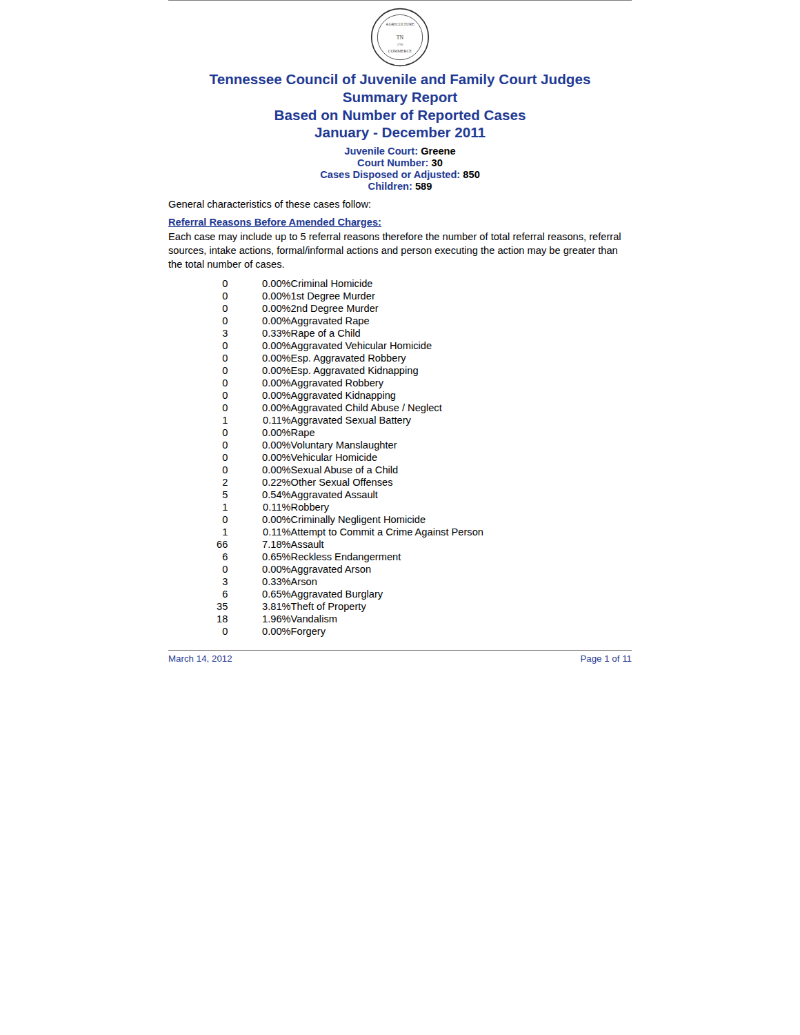Tennessee Council of Juvenile and Family Court Judges
Summary Report
Based on Number of Reported Cases
January - December 2011
Juvenile Court: Greene
Court Number: 30
Cases Disposed or Adjusted: 850
Children: 589
General characteristics of these cases follow:
Referral Reasons Before Amended Charges:
Each case may include up to 5 referral reasons therefore the number of total referral reasons, referral sources, intake actions, formal/informal actions and person executing the action may be greater than the total number of cases.
| 0 | 0.00% | Criminal Homicide |
| 0 | 0.00% | 1st Degree Murder |
| 0 | 0.00% | 2nd Degree Murder |
| 0 | 0.00% | Aggravated Rape |
| 3 | 0.33% | Rape of a Child |
| 0 | 0.00% | Aggravated Vehicular Homicide |
| 0 | 0.00% | Esp. Aggravated Robbery |
| 0 | 0.00% | Esp. Aggravated Kidnapping |
| 0 | 0.00% | Aggravated Robbery |
| 0 | 0.00% | Aggravated Kidnapping |
| 0 | 0.00% | Aggravated Child Abuse / Neglect |
| 1 | 0.11% | Aggravated Sexual Battery |
| 0 | 0.00% | Rape |
| 0 | 0.00% | Voluntary Manslaughter |
| 0 | 0.00% | Vehicular Homicide |
| 0 | 0.00% | Sexual Abuse of a Child |
| 2 | 0.22% | Other Sexual Offenses |
| 5 | 0.54% | Aggravated Assault |
| 1 | 0.11% | Robbery |
| 0 | 0.00% | Criminally Negligent Homicide |
| 1 | 0.11% | Attempt to Commit a Crime Against Person |
| 66 | 7.18% | Assault |
| 6 | 0.65% | Reckless Endangerment |
| 0 | 0.00% | Aggravated Arson |
| 3 | 0.33% | Arson |
| 6 | 0.65% | Aggravated Burglary |
| 35 | 3.81% | Theft of Property |
| 18 | 1.96% | Vandalism |
| 0 | 0.00% | Forgery |
March 14, 2012
Page 1 of 11